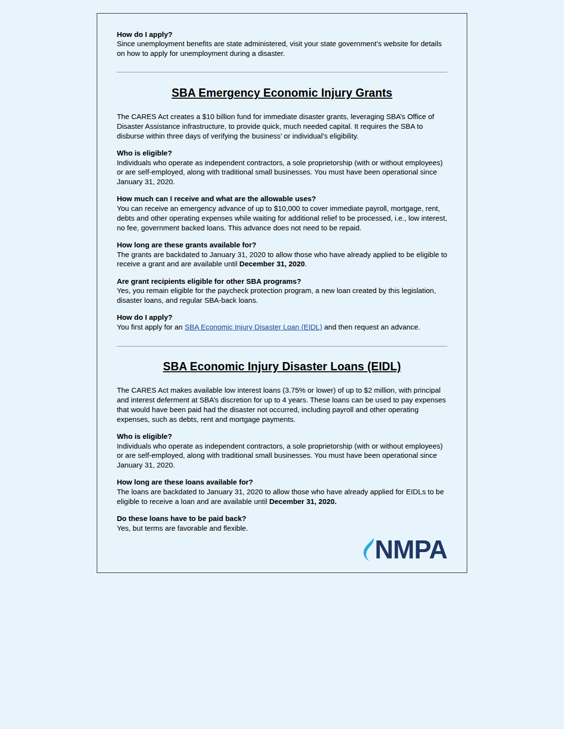How do I apply?
Since unemployment benefits are state administered, visit your state government’s website for details on how to apply for unemployment during a disaster.
SBA Emergency Economic Injury Grants
The CARES Act creates a $10 billion fund for immediate disaster grants, leveraging SBA’s Office of Disaster Assistance infrastructure, to provide quick, much needed capital. It requires the SBA to disburse within three days of verifying the business’ or individual’s eligibility.
Who is eligible?
Individuals who operate as independent contractors, a sole proprietorship (with or without employees) or are self-employed, along with traditional small businesses. You must have been operational since January 31, 2020.
How much can I receive and what are the allowable uses?
You can receive an emergency advance of up to $10,000 to cover immediate payroll, mortgage, rent, debts and other operating expenses while waiting for additional relief to be processed, i.e., low interest, no fee, government backed loans. This advance does not need to be repaid.
How long are these grants available for?
The grants are backdated to January 31, 2020 to allow those who have already applied to be eligible to receive a grant and are available until December 31, 2020.
Are grant recipients eligible for other SBA programs?
Yes, you remain eligible for the paycheck protection program, a new loan created by this legislation, disaster loans, and regular SBA-back loans.
How do I apply?
You first apply for an SBA Economic Injury Disaster Loan (EIDL) and then request an advance.
SBA Economic Injury Disaster Loans (EIDL)
The CARES Act makes available low interest loans (3.75% or lower) of up to $2 million, with principal and interest deferment at SBA’s discretion for up to 4 years. These loans can be used to pay expenses that would have been paid had the disaster not occurred, including payroll and other operating expenses, such as debts, rent and mortgage payments.
Who is eligible?
Individuals who operate as independent contractors, a sole proprietorship (with or without employees) or are self-employed, along with traditional small businesses. You must have been operational since January 31, 2020.
How long are these loans available for?
The loans are backdated to January 31, 2020 to allow those who have already applied for EIDLs to be eligible to receive a loan and are available until December 31, 2020.
Do these loans have to be paid back?
Yes, but terms are favorable and flexible.
NMPA